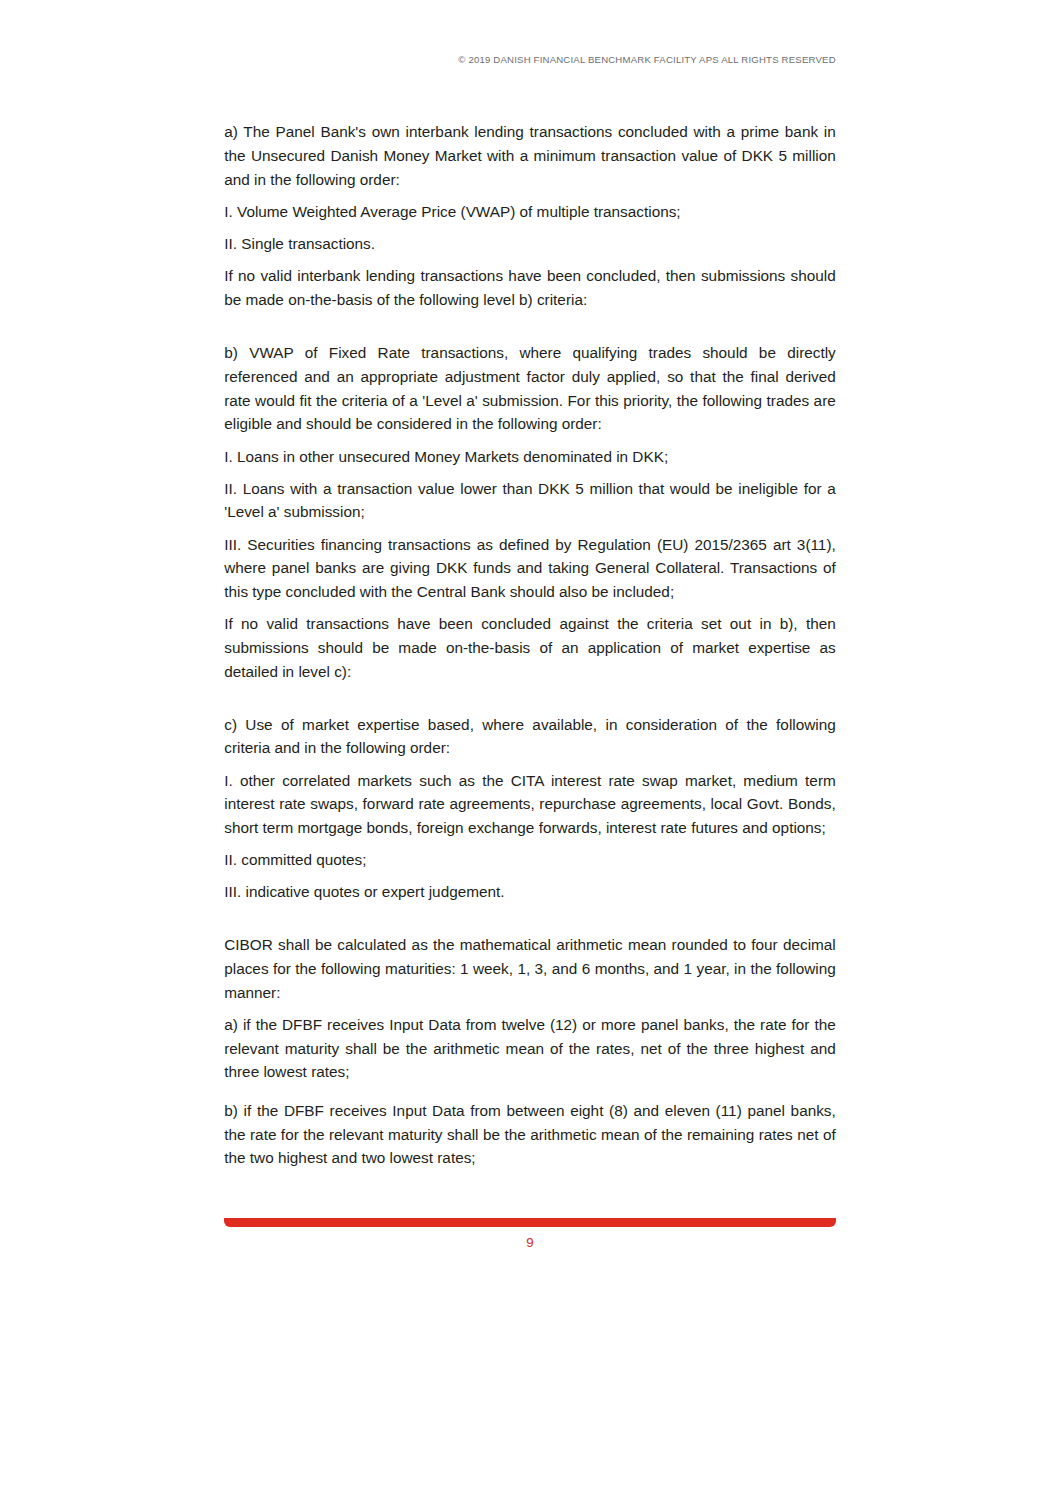© 2019 DANISH FINANCIAL BENCHMARK FACILITY APS ALL RIGHTS RESERVED
a) The Panel Bank's own interbank lending transactions concluded with a prime bank in the Unsecured Danish Money Market with a minimum transaction value of DKK 5 million and in the following order:
I. Volume Weighted Average Price (VWAP) of multiple transactions;
II. Single transactions.
If no valid interbank lending transactions have been concluded, then submissions should be made on-the-basis of the following level b) criteria:
b) VWAP of Fixed Rate transactions, where qualifying trades should be directly referenced and an appropriate adjustment factor duly applied, so that the final derived rate would fit the criteria of a 'Level a' submission. For this priority, the following trades are eligible and should be considered in the following order:
I. Loans in other unsecured Money Markets denominated in DKK;
II. Loans with a transaction value lower than DKK 5 million that would be ineligible for a 'Level a' submission;
III. Securities financing transactions as defined by Regulation (EU) 2015/2365 art 3(11), where panel banks are giving DKK funds and taking General Collateral. Transactions of this type concluded with the Central Bank should also be included;
If no valid transactions have been concluded against the criteria set out in b), then submissions should be made on-the-basis of an application of market expertise as detailed in level c):
c) Use of market expertise based, where available, in consideration of the following criteria and in the following order:
I. other correlated markets such as the CITA interest rate swap market, medium term interest rate swaps, forward rate agreements, repurchase agreements, local Govt. Bonds, short term mortgage bonds, foreign exchange forwards, interest rate futures and options;
II. committed quotes;
III. indicative quotes or expert judgement.
CIBOR shall be calculated as the mathematical arithmetic mean rounded to four decimal places for the following maturities: 1 week, 1, 3, and 6 months, and 1 year, in the following manner:
a) if the DFBF receives Input Data from twelve (12) or more panel banks, the rate for the relevant maturity shall be the arithmetic mean of the rates, net of the three highest and three lowest rates;
b) if the DFBF receives Input Data from between eight (8) and eleven (11) panel banks, the rate for the relevant maturity shall be the arithmetic mean of the remaining rates net of the two highest and two lowest rates;
9